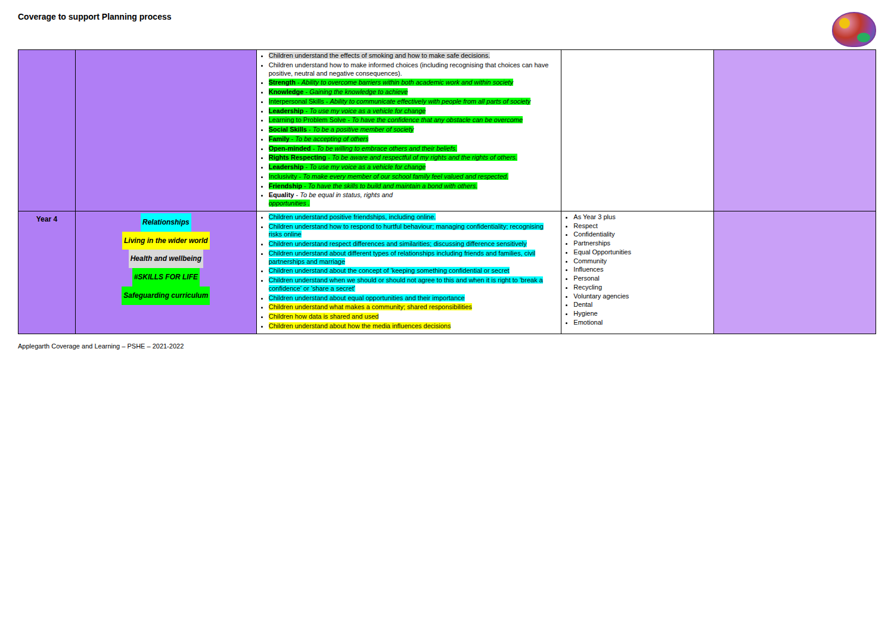Coverage to support Planning process
| | | Children understand the effects of smoking and how to make safe decisions. Children understand how to make informed choices (including recognising that choices can have positive, neutral and negative consequences). Strength - Ability to overcome barriers within both academic work and within society Knowledge - Gaining the knowledge to achieve Interpersonal Skills - Ability to communicate effectively with people from all parts of society Leadership - To use my voice as a vehicle for change Learning to Problem Solve - To have the confidence that any obstacle can be overcome Social Skills - To be a positive member of society Family - To be accepting of others Open-minded - To be willing to embrace others and their beliefs. Rights Respecting - To be aware and respectful of my rights and the rights of others. Leadership - To use my voice as a vehicle for change Inclusivity - To make every member of our school family feel valued and respected. Friendship - To have the skills to build and maintain a bond with others. Equality - To be equal in status, rights and opportunities . | | |
| Year 4 | Relationships Living in the wider world Health and wellbeing #SKILLS FOR LIFE Safeguarding curriculum | Children understand positive friendships, including online. Children understand how to respond to hurtful behaviour; managing confidentiality; recognising risks online Children understand respect differences and similarities; discussing difference sensitively Children understand about different types of relationships including friends and families, civil partnerships and marriage Children understand about the concept of 'keeping something confidential or secret Children understand when we should or should not agree to this and when it is right to 'break a confidence' or 'share a secret' Children understand about equal opportunities and their importance Children understand what makes a community; shared responsibilities Children how data is shared and used Children understand about how the media influences decisions | As Year 3 plus Respect Confidentiality Partnerships Equal Opportunities Community Influences Personal Recycling Voluntary agencies Dental Hygiene Emotional | |
Applegarth Coverage and Learning – PSHE – 2021-2022